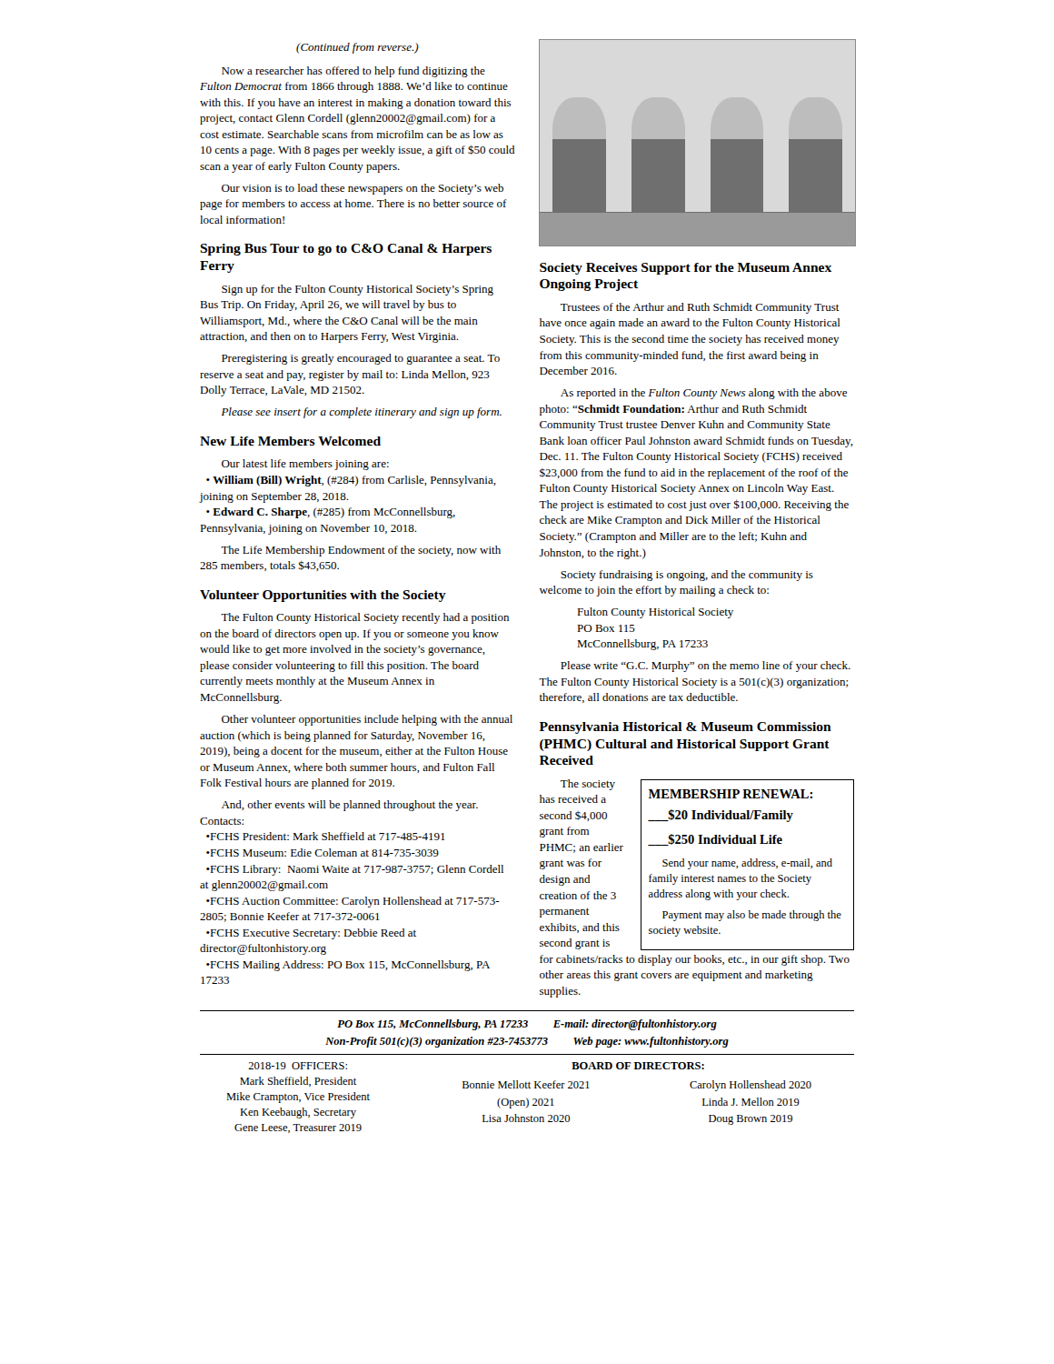(Continued from reverse.)
Now a researcher has offered to help fund digitizing the Fulton Democrat from 1866 through 1888. We’d like to continue with this. If you have an interest in making a donation toward this project, contact Glenn Cordell (glenn20002@gmail.com) for a cost estimate. Searchable scans from microfilm can be as low as 10 cents a page. With 8 pages per weekly issue, a gift of $50 could scan a year of early Fulton County papers.
Our vision is to load these newspapers on the Society’s web page for members to access at home. There is no better source of local information!
Spring Bus Tour to go to C&O Canal & Harpers Ferry
Sign up for the Fulton County Historical Society’s Spring Bus Trip. On Friday, April 26, we will travel by bus to Williamsport, Md., where the C&O Canal will be the main attraction, and then on to Harpers Ferry, West Virginia.
Preregistering is greatly encouraged to guarantee a seat. To reserve a seat and pay, register by mail to: Linda Mellon, 923 Dolly Terrace, LaVale, MD 21502.
Please see insert for a complete itinerary and sign up form.
New Life Members Welcomed
Our latest life members joining are:
• William (Bill) Wright, (#284) from Carlisle, Pennsylvania, joining on September 28, 2018.
• Edward C. Sharpe, (#285) from McConnellsburg, Pennsylvania, joining on November 10, 2018.
The Life Membership Endowment of the society, now with 285 members, totals $43,650.
Volunteer Opportunities with the Society
The Fulton County Historical Society recently had a position on the board of directors open up. If you or someone you know would like to get more involved in the society’s governance, please consider volunteering to fill this position. The board currently meets monthly at the Museum Annex in McConnellsburg.
Other volunteer opportunities include helping with the annual auction (which is being planned for Saturday, November 16, 2019), being a docent for the museum, either at the Fulton House or Museum Annex, where both summer hours, and Fulton Fall Folk Festival hours are planned for 2019.
And, other events will be planned throughout the year. Contacts:
•FCHS President: Mark Sheffield at 717-485-4191
•FCHS Museum: Edie Coleman at 814-735-3039
•FCHS Library: Naomi Waite at 717-987-3757; Glenn Cordell at glenn20002@gmail.com
•FCHS Auction Committee: Carolyn Hollenshead at 717-573-2805; Bonnie Keefer at 717-372-0061
•FCHS Executive Secretary: Debbie Reed at director@fultonhistory.org
•FCHS Mailing Address: PO Box 115, McConnellsburg, PA 17233
Society Receives Support for the Museum Annex Ongoing Project
Trustees of the Arthur and Ruth Schmidt Community Trust have once again made an award to the Fulton County Historical Society. This is the second time the society has received money from this community-minded fund, the first award being in December 2016.
As reported in the Fulton County News along with the above photo: “Schmidt Foundation: Arthur and Ruth Schmidt Community Trust trustee Denver Kuhn and Community State Bank loan officer Paul Johnston award Schmidt funds on Tuesday, Dec. 11. The Fulton County Historical Society (FCHS) received $23,000 from the fund to aid in the replacement of the roof of the Fulton County Historical Society Annex on Lincoln Way East. The project is estimated to cost just over $100,000. Receiving the check are Mike Crampton and Dick Miller of the Historical Society.” (Crampton and Miller are to the left; Kuhn and Johnston, to the right.)
Society fundraising is ongoing, and the community is welcome to join the effort by mailing a check to:
Fulton County Historical Society
PO Box 115
McConnellsburg, PA 17233
Please write “G.C. Murphy” on the memo line of your check. The Fulton County Historical Society is a 501(c)(3) organization; therefore, all donations are tax deductible.
Pennsylvania Historical & Museum Commission (PHMC) Cultural and Historical Support Grant Received
MEMBERSHIP RENEWAL:
___$20 Individual/Family
___$250 Individual Life
Send your name, address, e-mail, and family interest names to the Society address along with your check.
Payment may also be made through the society website.
The society has received a second $4,000 grant from PHMC; an earlier grant was for design and creation of the 3 permanent exhibits, and this second grant is for cabinets/racks to display our books, etc., in our gift shop. Two other areas this grant covers are equipment and marketing supplies.
PO Box 115, McConnellsburg, PA 17233 E-mail: director@fultonhistory.org
Non-Profit 501(c)(3) organization #23-7453773 Web page: www.fultonhistory.org
2018-19 OFFICERS:
Mark Sheffield, President
Mike Crampton, Vice President
Ken Keebaugh, Secretary
Gene Leese, Treasurer 2019
BOARD OF DIRECTORS:
Bonnie Mellott Keefer 2021
(Open) 2021
Lisa Johnston 2020
Carolyn Hollenshead 2020
Linda J. Mellon 2019
Doug Brown 2019